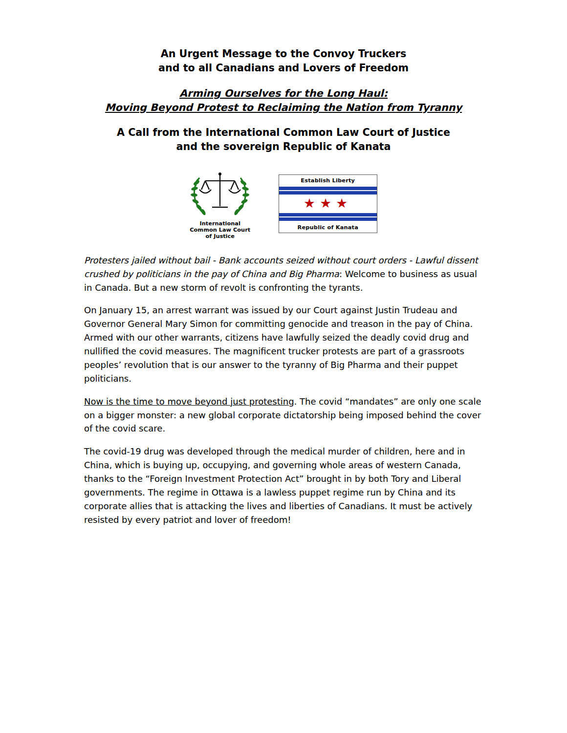An Urgent Message to the Convoy Truckers
and to all Canadians and Lovers of Freedom
Arming Ourselves for the Long Haul:
Moving Beyond Protest to Reclaiming the Nation from Tyranny
A Call from the International Common Law Court of Justice
and the sovereign Republic of Kanata
International
Common Law Court
of Justice
Establish Liberty
★★★
Republic of Kanata
Protesters jailed without bail - Bank accounts seized without court orders - Lawful dissent crushed by politicians in the pay of China and Big Pharma: Welcome to business as usual in Canada. But a new storm of revolt is confronting the tyrants.
On January 15, an arrest warrant was issued by our Court against Justin Trudeau and Governor General Mary Simon for committing genocide and treason in the pay of China. Armed with our other warrants, citizens have lawfully seized the deadly covid drug and nullified the covid measures. The magnificent trucker protests are part of a grassroots peoples’ revolution that is our answer to the tyranny of Big Pharma and their puppet politicians.
Now is the time to move beyond just protesting. The covid “mandates” are only one scale on a bigger monster: a new global corporate dictatorship being imposed behind the cover of the covid scare.
The covid-19 drug was developed through the medical murder of children, here and in China, which is buying up, occupying, and governing whole areas of western Canada, thanks to the “Foreign Investment Protection Act” brought in by both Tory and Liberal governments. The regime in Ottawa is a lawless puppet regime run by China and its corporate allies that is attacking the lives and liberties of Canadians. It must be actively resisted by every patriot and lover of freedom!